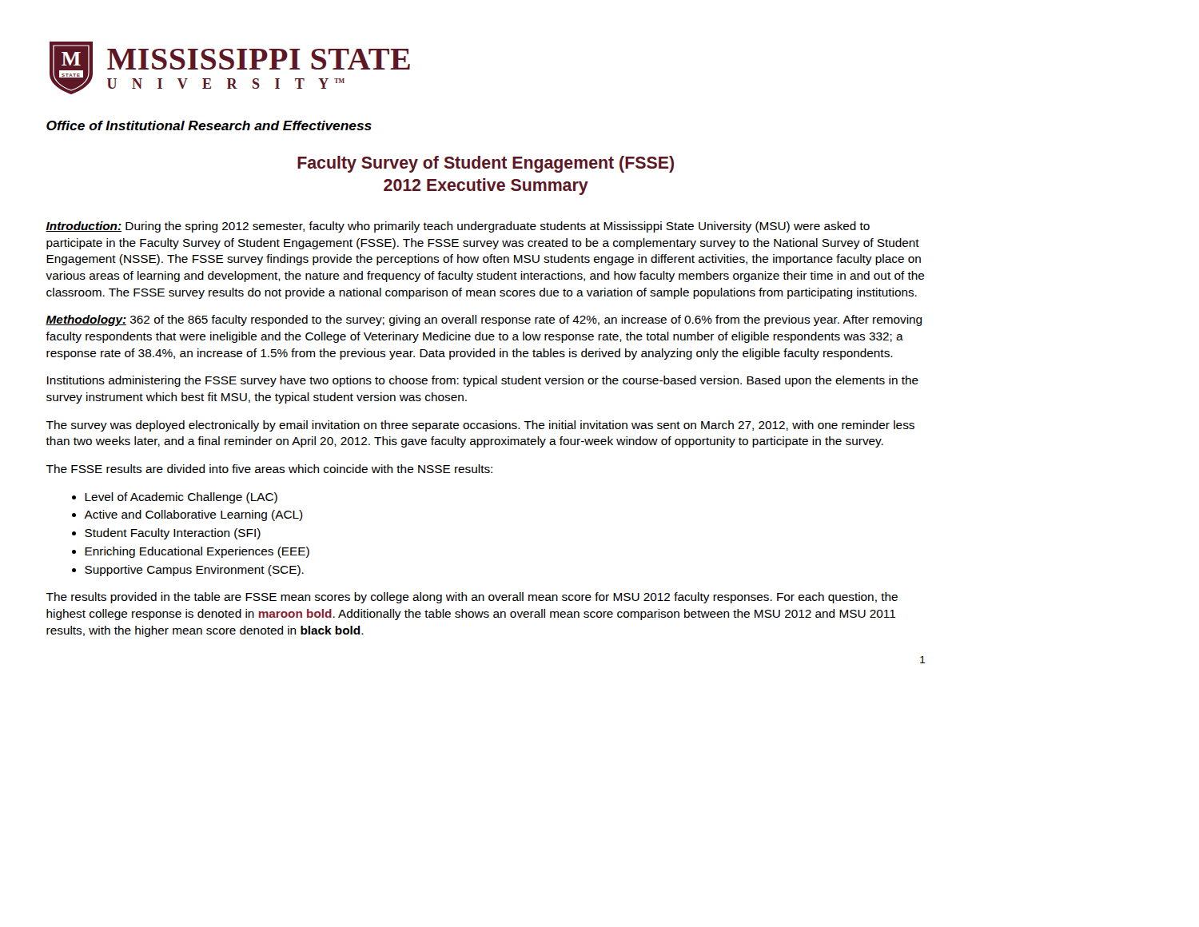M STATE
MISSISSIPPI STATE U N I V E R S I T YTM
Office of Institutional Research and Effectiveness
Faculty Survey of Student Engagement (FSSE) 2012 Executive Summary
Introduction: During the spring 2012 semester, faculty who primarily teach undergraduate students at Mississippi State University (MSU) were asked to participate in the Faculty Survey of Student Engagement (FSSE). The FSSE survey was created to be a complementary survey to the National Survey of Student Engagement (NSSE). The FSSE survey findings provide the perceptions of how often MSU students engage in different activities, the importance faculty place on various areas of learning and development, the nature and frequency of faculty student interactions, and how faculty members organize their time in and out of the classroom. The FSSE survey results do not provide a national comparison of mean scores due to a variation of sample populations from participating institutions.
Methodology: 362 of the 865 faculty responded to the survey; giving an overall response rate of 42%, an increase of 0.6% from the previous year. After removing faculty respondents that were ineligible and the College of Veterinary Medicine due to a low response rate, the total number of eligible respondents was 332; a response rate of 38.4%, an increase of 1.5% from the previous year. Data provided in the tables is derived by analyzing only the eligible faculty respondents.
Institutions administering the FSSE survey have two options to choose from: typical student version or the course-based version. Based upon the elements in the survey instrument which best fit MSU, the typical student version was chosen.
The survey was deployed electronically by email invitation on three separate occasions. The initial invitation was sent on March 27, 2012, with one reminder less than two weeks later, and a final reminder on April 20, 2012. This gave faculty approximately a four-week window of opportunity to participate in the survey.
The FSSE results are divided into five areas which coincide with the NSSE results:
Level of Academic Challenge (LAC)
Active and Collaborative Learning (ACL)
Student Faculty Interaction (SFI)
Enriching Educational Experiences (EEE)
Supportive Campus Environment (SCE).
The results provided in the table are FSSE mean scores by college along with an overall mean score for MSU 2012 faculty responses. For each question, the highest college response is denoted in maroon bold. Additionally the table shows an overall mean score comparison between the MSU 2012 and MSU 2011 results, with the higher mean score denoted in black bold.
1